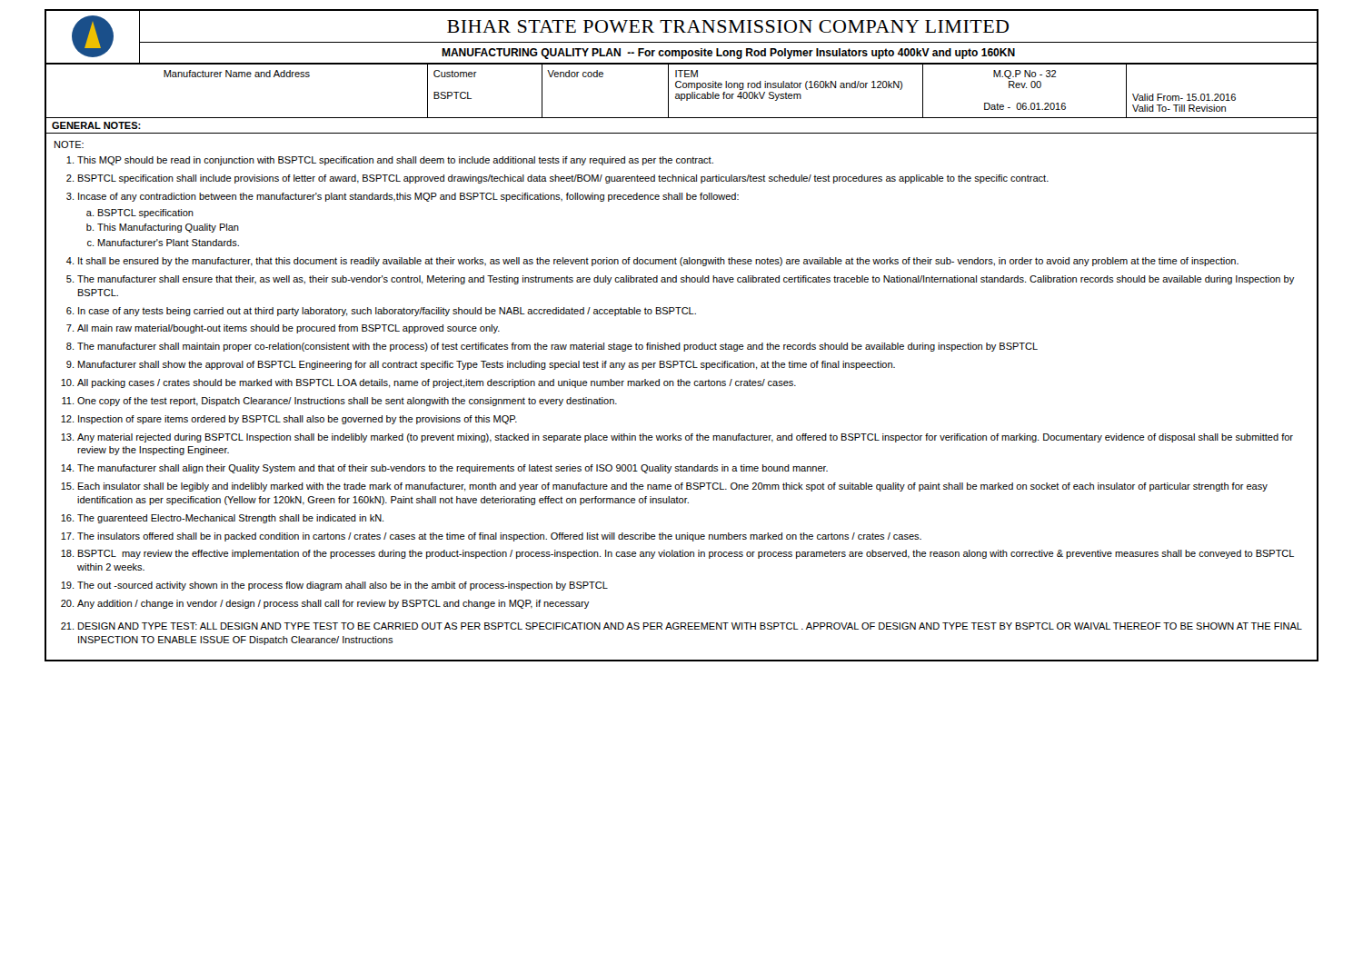| | BIHAR STATE POWER TRANSMISSION COMPANY LIMITED |
| MANUFACTURING QUALITY PLAN -- For composite Long Rod Polymer Insulators upto 400kV and upto 160KN |
| Manufacturer Name and Address | Customer BSPTCL | Vendor code | ITEM Composite long rod insulator (160kN and/or 120kN) applicable for 400kV System | M.Q.P No - 32 Rev. 00 Date - 06.01.2016 | Valid From- 15.01.2016 Valid To- Till Revision |
GENERAL NOTES:
NOTE:
This MQP should be read in conjunction with BSPTCL specification and shall deem to include additional tests if any required as per the contract.
BSPTCL specification shall include provisions of letter of award, BSPTCL approved drawings/techical data sheet/BOM/ guarenteed technical particulars/test schedule/ test procedures as applicable to the specific contract.
Incase of any contradiction between the manufacturer's plant standards,this MQP and BSPTCL specifications, following precedence shall be followed:
BSPTCL specification
This Manufacturing Quality Plan
Manufacturer's Plant Standards.
It shall be ensured by the manufacturer, that this document is readily available at their works, as well as the relevent porion of document (alongwith these notes) are available at the works of their sub- vendors, in order to avoid any problem at the time of inspection.
The manufacturer shall ensure that their, as well as, their sub-vendor's control, Metering and Testing instruments are duly calibrated and should have calibrated certificates traceble to National/International standards. Calibration records should be available during Inspection by BSPTCL.
In case of any tests being carried out at third party laboratory, such laboratory/facility should be NABL accredidated / acceptable to BSPTCL.
All main raw material/bought-out items should be procured from BSPTCL approved source only.
The manufacturer shall maintain proper co-relation(consistent with the process) of test certificates from the raw material stage to finished product stage and the records should be available during inspection by BSPTCL
Manufacturer shall show the approval of BSPTCL Engineering for all contract specific Type Tests including special test if any as per BSPTCL specification, at the time of final inspeection.
All packing cases / crates should be marked with BSPTCL LOA details, name of project,item description and unique number marked on the cartons / crates/ cases.
One copy of the test report, Dispatch Clearance/ Instructions shall be sent alongwith the consignment to every destination.
Inspection of spare items ordered by BSPTCL shall also be governed by the provisions of this MQP.
Any material rejected during BSPTCL Inspection shall be indelibly marked (to prevent mixing), stacked in separate place within the works of the manufacturer, and offered to BSPTCL inspector for verification of marking. Documentary evidence of disposal shall be submitted for review by the Inspecting Engineer.
The manufacturer shall align their Quality System and that of their sub-vendors to the requirements of latest series of ISO 9001 Quality standards in a time bound manner.
Each insulator shall be legibly and indelibly marked with the trade mark of manufacturer, month and year of manufacture and the name of BSPTCL. One 20mm thick spot of suitable quality of paint shall be marked on socket of each insulator of particular strength for easy identification as per specification (Yellow for 120kN, Green for 160kN). Paint shall not have deteriorating effect on performance of insulator.
The guarenteed Electro-Mechanical Strength shall be indicated in kN.
The insulators offered shall be in packed condition in cartons / crates / cases at the time of final inspection. Offered list will describe the unique numbers marked on the cartons / crates / cases.
BSPTCL may review the effective implementation of the processes during the product-inspection / process-inspection. In case any violation in process or process parameters are observed, the reason along with corrective & preventive measures shall be conveyed to BSPTCL within 2 weeks.
The out -sourced activity shown in the process flow diagram ahall also be in the ambit of process-inspection by BSPTCL
Any addition / change in vendor / design / process shall call for review by BSPTCL and change in MQP, if necessary
DESIGN AND TYPE TEST: ALL DESIGN AND TYPE TEST TO BE CARRIED OUT AS PER BSPTCL SPECIFICATION AND AS PER AGREEMENT WITH BSPTCL . APPROVAL OF DESIGN AND TYPE TEST BY BSPTCL OR WAIVAL THEREOF TO BE SHOWN AT THE FINAL INSPECTION TO ENABLE ISSUE OF Dispatch Clearance/ Instructions